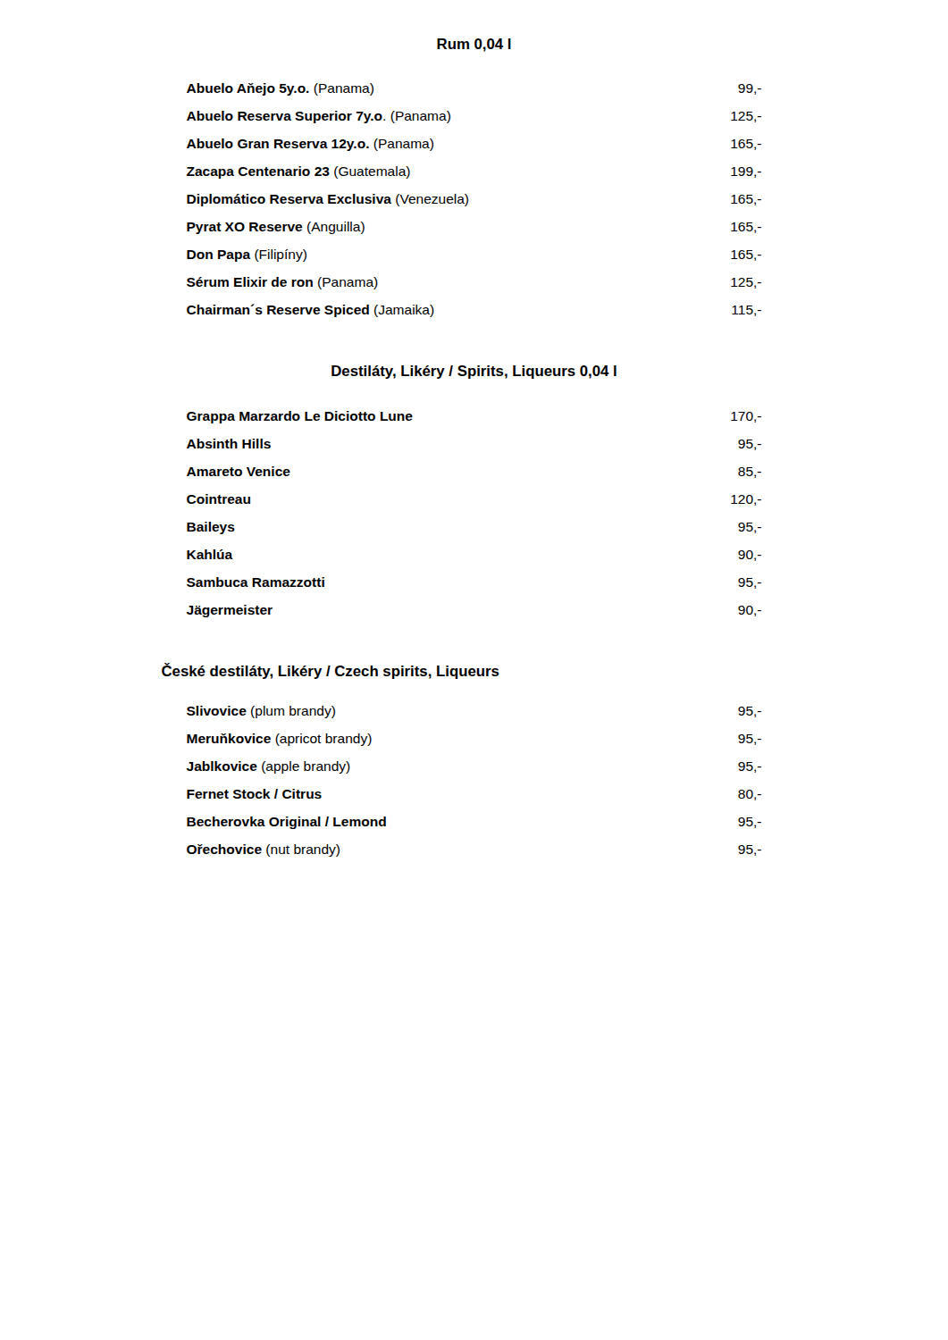Rum 0,04 l
| Abuelo Aňejo 5y.o. (Panama) | 99,- |
| Abuelo Reserva Superior 7y.o . (Panama) | 125,- |
| Abuelo Gran Reserva 12y.o. (Panama) | 165,- |
| Zacapa Centenario 23 (Guatemala) | 199,- |
| Diplomático Reserva Exclusiva (Venezuela) | 165,- |
| Pyrat XO Reserve (Anguilla) | 165,- |
| Don Papa (Filipíny) | 165,- |
| Sérum Elixir de ron (Panama) | 125,- |
| Chairman´s Reserve Spiced (Jamaika) | 115,- |
Destiláty, Likéry / Spirits, Liqueurs 0,04 l
| Grappa Marzardo Le Diciotto Lune | 170,- |
| Absinth Hills | 95,- |
| Amareto Venice | 85,- |
| Cointreau | 120,- |
| Baileys | 95,- |
| Kahlúa | 90,- |
| Sambuca Ramazzotti | 95,- |
| Jägermeister | 90,- |
České destiláty, Likéry / Czech spirits, Liqueurs
| Slivovice (plum brandy) | 95,- |
| Meruňkovice (apricot brandy) | 95,- |
| Jablkovice (apple brandy) | 95,- |
| Fernet Stock / Citrus | 80,- |
| Becherovka Original / Lemond | 95,- |
| Ořechovice (nut brandy) | 95,- |